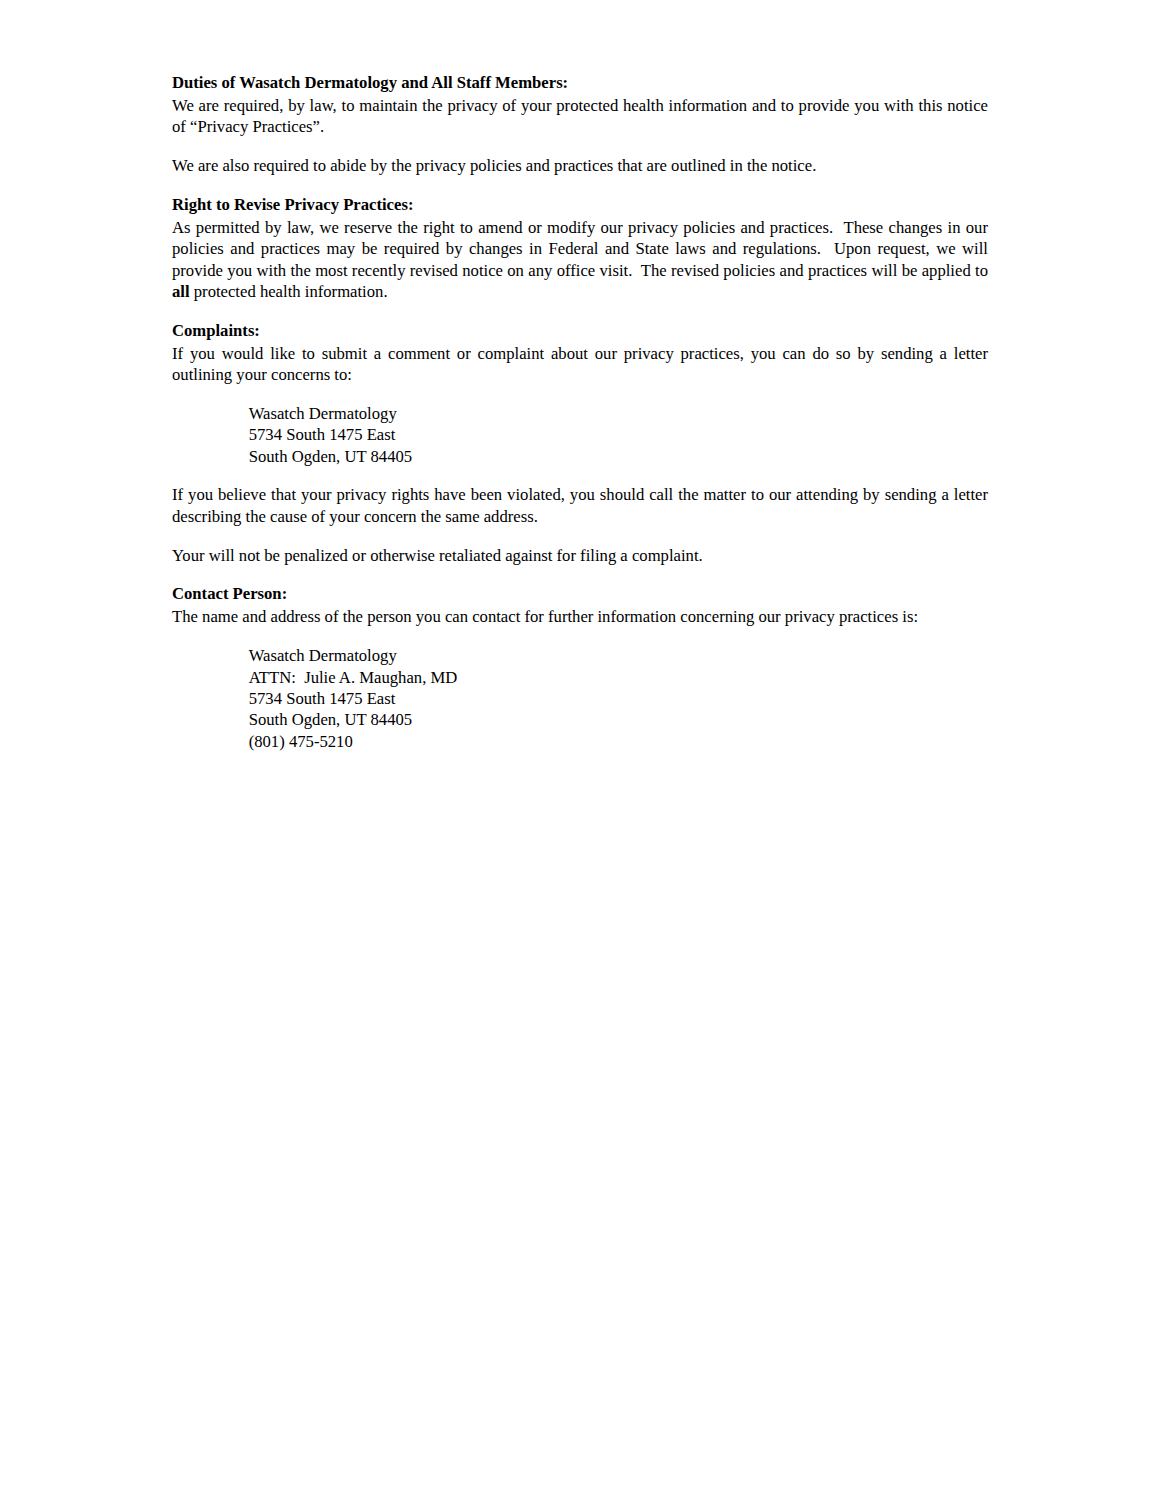Duties of Wasatch Dermatology and All Staff Members:
We are required, by law, to maintain the privacy of your protected health information and to provide you with this notice of “Privacy Practices”.
We are also required to abide by the privacy policies and practices that are outlined in the notice.
Right to Revise Privacy Practices:
As permitted by law, we reserve the right to amend or modify our privacy policies and practices. These changes in our policies and practices may be required by changes in Federal and State laws and regulations. Upon request, we will provide you with the most recently revised notice on any office visit. The revised policies and practices will be applied to all protected health information.
Complaints:
If you would like to submit a comment or complaint about our privacy practices, you can do so by sending a letter outlining your concerns to:
Wasatch Dermatology
5734 South 1475 East
South Ogden, UT 84405
If you believe that your privacy rights have been violated, you should call the matter to our attending by sending a letter describing the cause of your concern the same address.
Your will not be penalized or otherwise retaliated against for filing a complaint.
Contact Person:
The name and address of the person you can contact for further information concerning our privacy practices is:
Wasatch Dermatology
ATTN: Julie A. Maughan, MD
5734 South 1475 East
South Ogden, UT 84405
(801) 475-5210